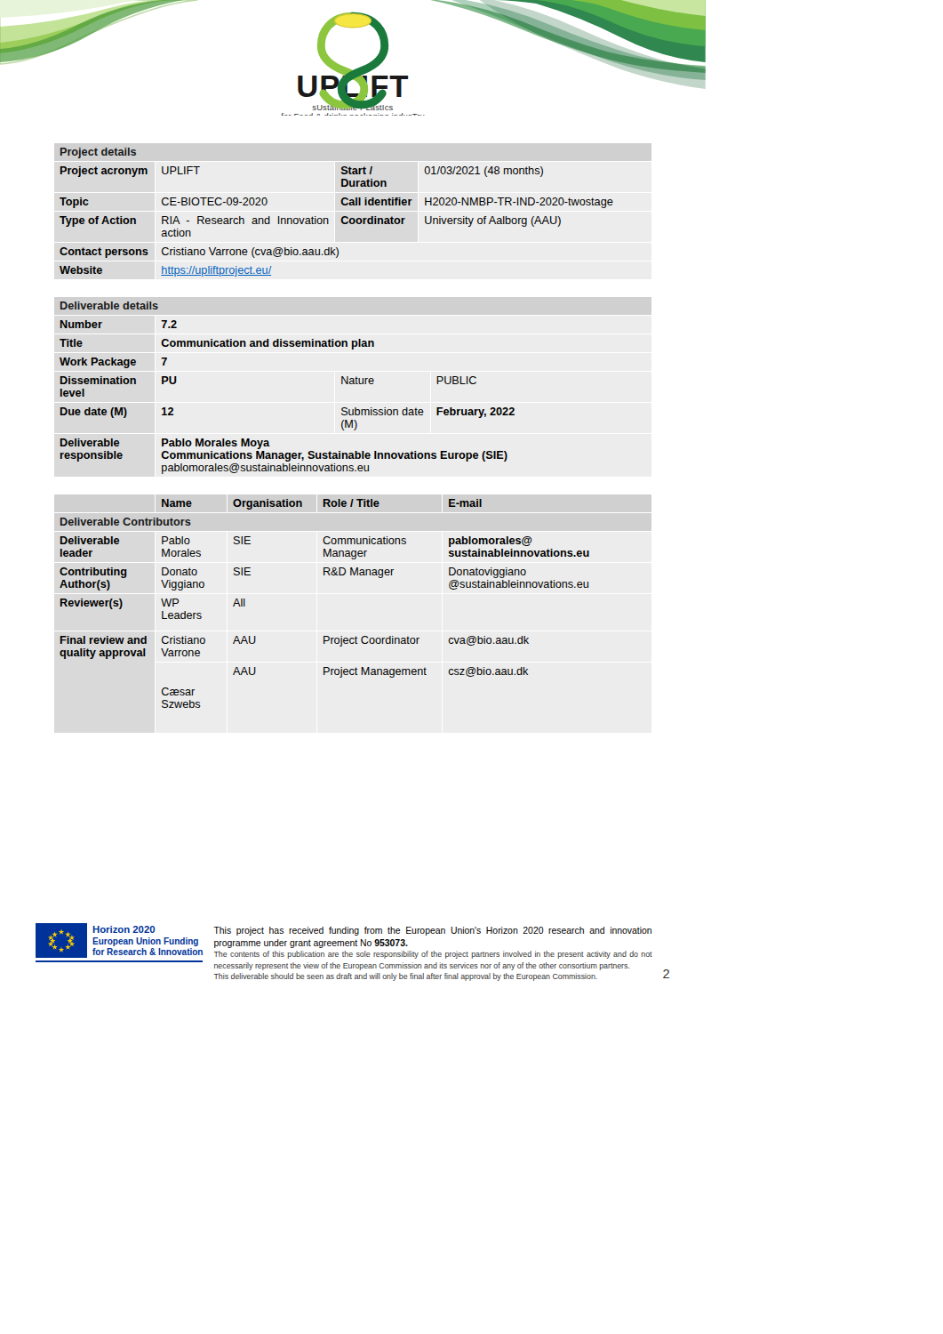UPLIFT
sUstainable PLastIcs
for Food & drinks packaging indusTry
| Project details |
| Project acronym | UPLIFT | Start / Duration | 01/03/2021 (48 months) |
| Topic | CE-BIOTEC-09-2020 | Call identifier | H2020-NMBP-TR-IND-2020-twostage |
| Type of Action | RIA - Research and Innovation action | Coordinator | University of Aalborg (AAU) |
| Contact persons | Cristiano Varrone (cva@bio.aau.dk) |
| Website | https://upliftproject.eu/ |
| Deliverable details |
| Number | 7.2 |
| Title | Communication and dissemination plan |
| Work Package | 7 |
| Dissemination level | PU | Nature | PUBLIC |
| Due date (M) | 12 | Submission date (M) | February, 2022 |
| Deliverable responsible | Pablo Morales Moya Communications Manager, Sustainable Innovations Europe (SIE) pablomorales@sustainableinnovations.eu |
| Deliverable Contributors |
| | Name | Organisation | Role / Title | E-mail |
| Deliverable leader | Pablo Morales | SIE | Communications Manager | pablomorales@ sustainableinnovations.eu |
| Contributing Author(s) | Donato Viggiano | SIE | R&D Manager | Donatoviggiano @sustainableinnovations.eu |
| Reviewer(s) | WP Leaders | All | | |
| Final review and quality approval | Cristiano Varrone | AAU | Project Coordinator | cva@bio.aau.dk |
| Cæsar Szwebs | AAU | Project Management | csz@bio.aau.dk |
Horizon 2020
European Union Funding
for Research & Innovation
This project has received funding from the European Union's Horizon 2020 research and innovation programme under grant agreement No 953073.
The contents of this publication are the sole responsibility of the project partners involved in the present activity and do not necessarily represent the view of the European Commission and its services nor of any of the other consortium partners.
This deliverable should be seen as draft and will only be final after final approval by the European Commission.
2